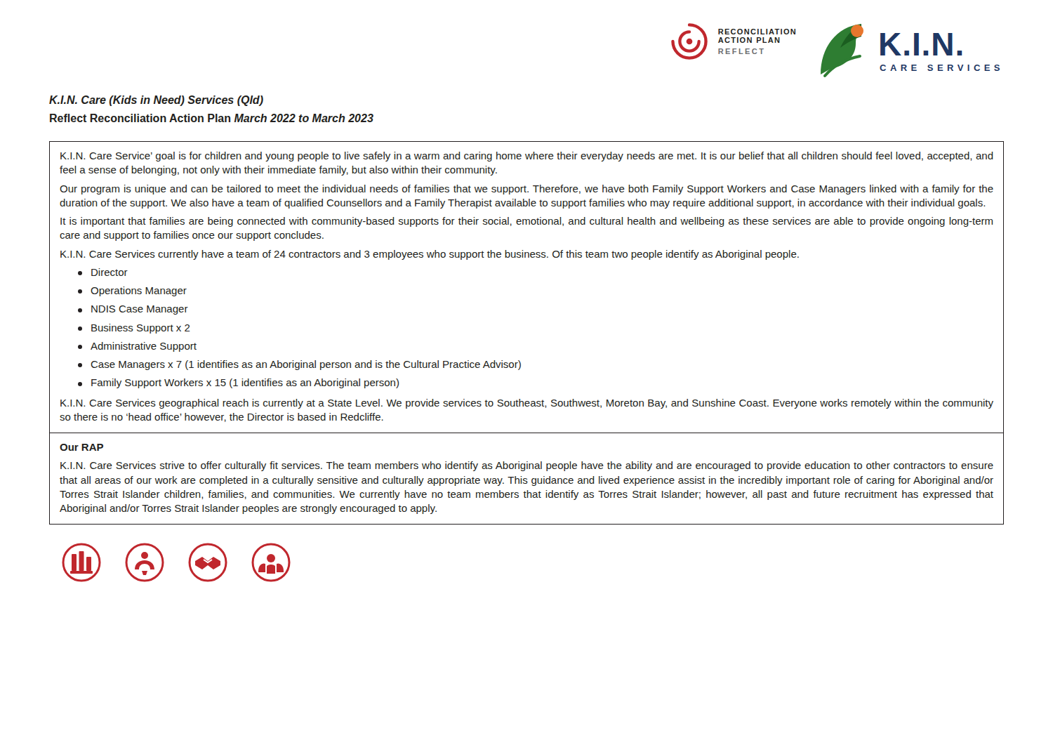RECONCILIATION ACTION PLAN REFLECT
K.I.N. CARE SERVICES
K.I.N. Care (Kids in Need) Services (Qld)
Reflect Reconciliation Action Plan March 2022 to March 2023
K.I.N. Care Service’ goal is for children and young people to live safely in a warm and caring home where their everyday needs are met. It is our belief that all children should feel loved, accepted, and feel a sense of belonging, not only with their immediate family, but also within their community.
Our program is unique and can be tailored to meet the individual needs of families that we support. Therefore, we have both Family Support Workers and Case Managers linked with a family for the duration of the support. We also have a team of qualified Counsellors and a Family Therapist available to support families who may require additional support, in accordance with their individual goals.
It is important that families are being connected with community-based supports for their social, emotional, and cultural health and wellbeing as these services are able to provide ongoing long-term care and support to families once our support concludes.
K.I.N. Care Services currently have a team of 24 contractors and 3 employees who support the business. Of this team two people identify as Aboriginal people.
Director
Operations Manager
NDIS Case Manager
Business Support x 2
Administrative Support
Case Managers x 7 (1 identifies as an Aboriginal person and is the Cultural Practice Advisor)
Family Support Workers x 15 (1 identifies as an Aboriginal person)
K.I.N. Care Services geographical reach is currently at a State Level. We provide services to Southeast, Southwest, Moreton Bay, and Sunshine Coast. Everyone works remotely within the community so there is no ‘head office’ however, the Director is based in Redcliffe.
Our RAP
K.I.N. Care Services strive to offer culturally fit services. The team members who identify as Aboriginal people have the ability and are encouraged to provide education to other contractors to ensure that all areas of our work are completed in a culturally sensitive and culturally appropriate way. This guidance and lived experience assist in the incredibly important role of caring for Aboriginal and/or Torres Strait Islander children, families, and communities. We currently have no team members that identify as Torres Strait Islander; however, all past and future recruitment has expressed that Aboriginal and/or Torres Strait Islander peoples are strongly encouraged to apply.